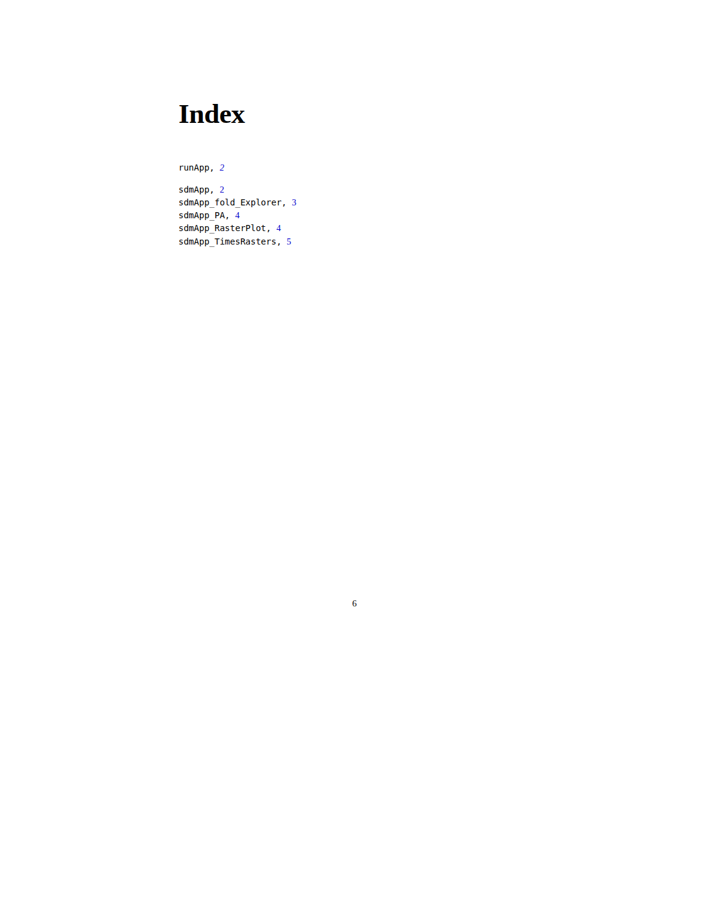Index
runApp, 2
sdmApp, 2
sdmApp_fold_Explorer, 3
sdmApp_PA, 4
sdmApp_RasterPlot, 4
sdmApp_TimesRasters, 5
6